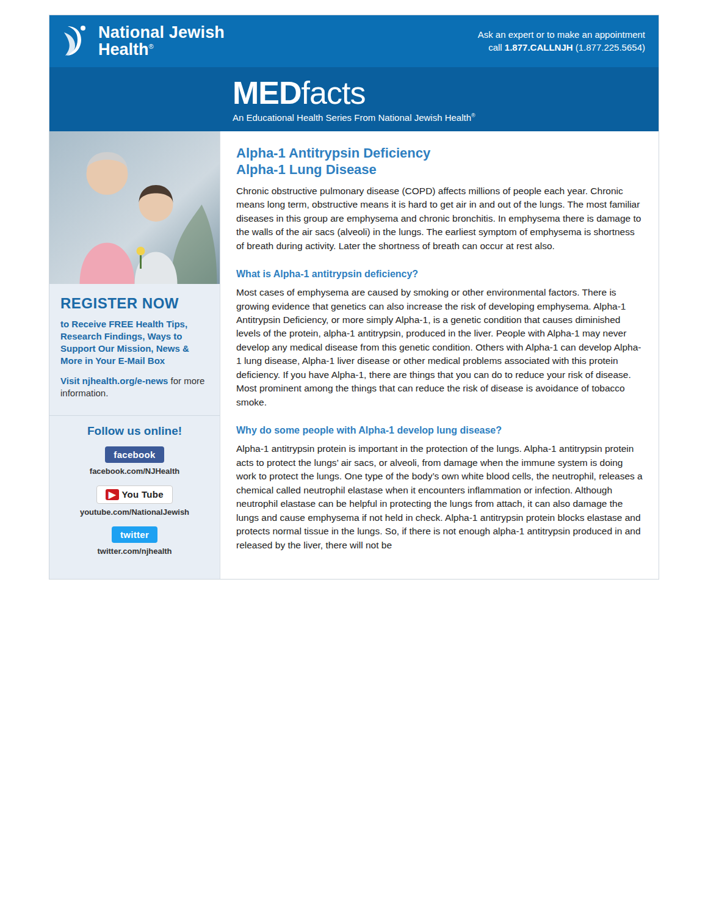National Jewish Health®
Ask an expert or to make an appointment
call 1.877.CALLNJH (1.877.225.5654)
MED facts
An Educational Health Series From National Jewish Health®
REGISTER NOW
to Receive FREE Health Tips, Research Findings, Ways to Support Our Mission, News & More in Your E-Mail Box
Visit njhealth.org/e-news for more information.
Follow us online!
facebook facebook.com/NJHealth
▶You Tube youtube.com/NationalJewish
twitter twitter.com/njhealth
Alpha-1 Antitrypsin Deficiency Alpha-1 Lung Disease
Chronic obstructive pulmonary disease (COPD) affects millions of people each year. Chronic means long term, obstructive means it is hard to get air in and out of the lungs. The most familiar diseases in this group are emphysema and chronic bronchitis. In emphysema there is damage to the walls of the air sacs (alveoli) in the lungs. The earliest symptom of emphysema is shortness of breath during activity. Later the shortness of breath can occur at rest also.
What is Alpha-1 antitrypsin deficiency?
Most cases of emphysema are caused by smoking or other environmental factors. There is growing evidence that genetics can also increase the risk of developing emphysema. Alpha-1 Antitrypsin Deficiency, or more simply Alpha-1, is a genetic condition that causes diminished levels of the protein, alpha-1 antitrypsin, produced in the liver. People with Alpha-1 may never develop any medical disease from this genetic condition. Others with Alpha-1 can develop Alpha-1 lung disease, Alpha-1 liver disease or other medical problems associated with this protein deficiency. If you have Alpha-1, there are things that you can do to reduce your risk of disease. Most prominent among the things that can reduce the risk of disease is avoidance of tobacco smoke.
Why do some people with Alpha-1 develop lung disease?
Alpha-1 antitrypsin protein is important in the protection of the lungs. Alpha-1 antitrypsin protein acts to protect the lungs’ air sacs, or alveoli, from damage when the immune system is doing work to protect the lungs. One type of the body’s own white blood cells, the neutrophil, releases a chemical called neutrophil elastase when it encounters inflammation or infection. Although neutrophil elastase can be helpful in protecting the lungs from attach, it can also damage the lungs and cause emphysema if not held in check. Alpha-1 antitrypsin protein blocks elastase and protects normal tissue in the lungs. So, if there is not enough alpha-1 antitrypsin produced in and released by the liver, there will not be